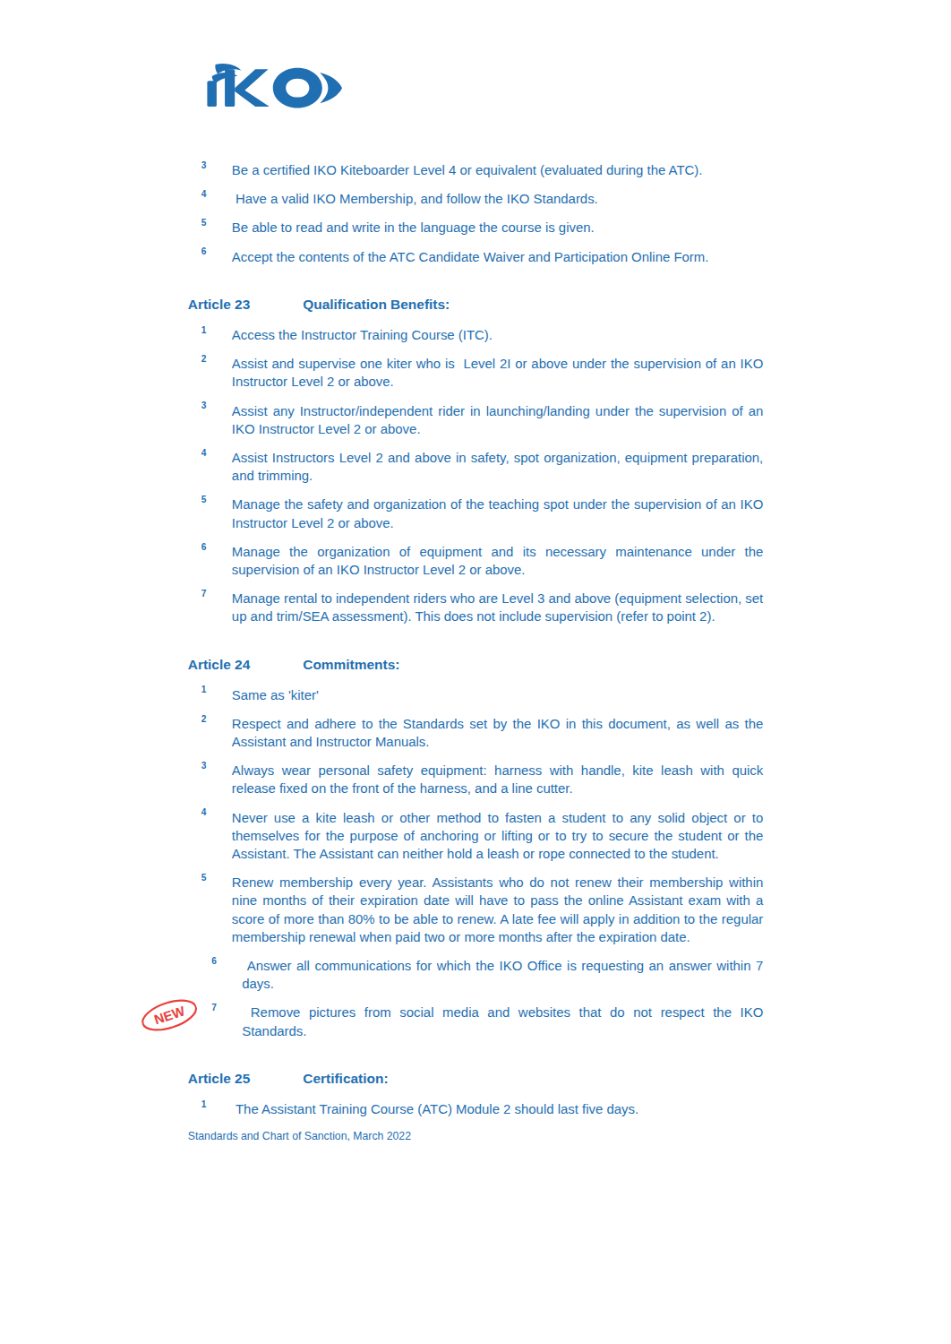Be a certified IKO Kiteboarder Level 4 or equivalent (evaluated during the ATC).
Have a valid IKO Membership, and follow the IKO Standards.
Be able to read and write in the language the course is given.
Accept the contents of the ATC Candidate Waiver and Participation Online Form.
Article 23 Qualification Benefits:
Access the Instructor Training Course (ITC).
Assist and supervise one kiter who is Level 2I or above under the supervision of an IKO Instructor Level 2 or above.
Assist any Instructor/independent rider in launching/landing under the supervision of an IKO Instructor Level 2 or above.
Assist Instructors Level 2 and above in safety, spot organization, equipment preparation, and trimming.
Manage the safety and organization of the teaching spot under the supervision of an IKO Instructor Level 2 or above.
Manage the organization of equipment and its necessary maintenance under the supervision of an IKO Instructor Level 2 or above.
Manage rental to independent riders who are Level 3 and above (equipment selection, set up and trim/SEA assessment). This does not include supervision (refer to point 2).
Article 24 Commitments:
Same as 'kiter'
Respect and adhere to the Standards set by the IKO in this document, as well as the Assistant and Instructor Manuals.
Always wear personal safety equipment: harness with handle, kite leash with quick release fixed on the front of the harness, and a line cutter.
Never use a kite leash or other method to fasten a student to any solid object or to themselves for the purpose of anchoring or lifting or to try to secure the student or the Assistant. The Assistant can neither hold a leash or rope connected to the student.
Renew membership every year. Assistants who do not renew their membership within nine months of their expiration date will have to pass the online Assistant exam with a score of more than 80% to be able to renew. A late fee will apply in addition to the regular membership renewal when paid two or more months after the expiration date.
Answer all communications for which the IKO Office is requesting an answer within 7 days.
NEW Remove pictures from social media and websites that do not respect the IKO Standards.
Article 25 Certification:
The Assistant Training Course (ATC) Module 2 should last five days.
Standards and Chart of Sanction, March 2022